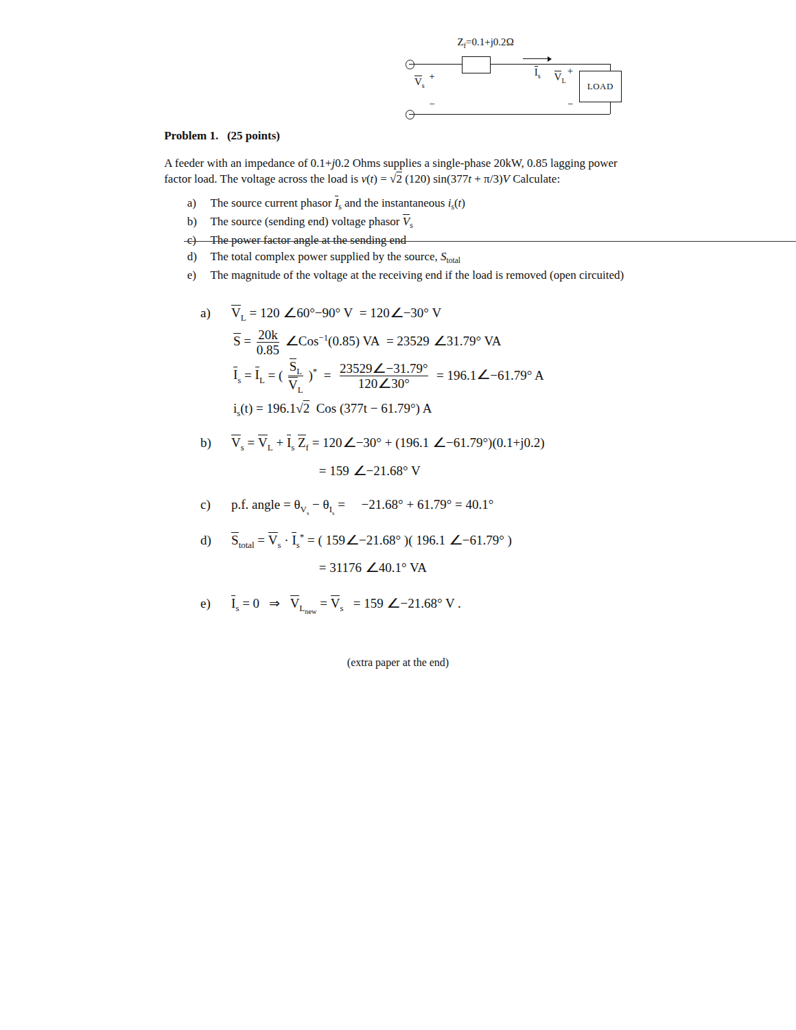Zf=0.1+j0.2Ω
Is
+
−
Vs
+
−
VL
LOAD
Problem 1. (25 points)
A feeder with an impedance of 0.1+j0.2 Ohms supplies a single-phase 20kW, 0.85 lagging power factor load. The voltage across the load is v(t) = √2 (120) sin(377t + π/3)V Calculate:
The source current phasor Is and the instantaneous is(t)
The source (sending end) voltage phasor Vs
The power factor angle at the sending end
The total complex power supplied by the source, Stotal
The magnitude of the voltage at the receiving end if the load is removed (open circuited)
a) VL = 120 ∠60°−90° V = 120∠−30° V
S = 20k 0.85 ∠Cos−1(0.85) VA = 23529 ∠31.79° VA
Is = IL = ( SL VL )* = 23529∠−31.79°120∠30° = 196.1∠−61.79° A
is(t) = 196.1√2 Cos (377t − 61.79°) A
b) Vs = VL + Is Zf = 120∠−30° + (196.1 ∠−61.79°)(0.1+j0.2)
= 159 ∠−21.68° V
c) p.f. angle = θVs − θIs = −21.68° + 61.79° = 40.1°
d) Stotal = Vs · Is* = ( 159∠−21.68° )( 196.1 ∠−61.79° )
= 31176 ∠40.1° VA
e) Is = 0 ⇒ VLnew = Vs = 159 ∠−21.68° V .
(extra paper at the end)